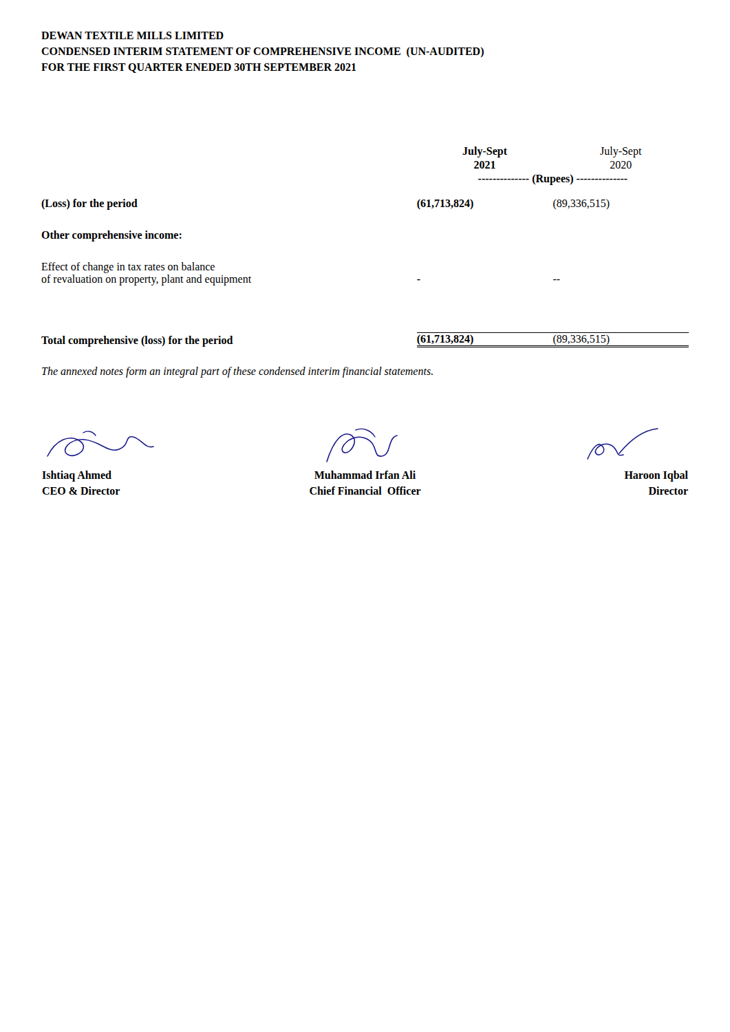DEWAN TEXTILE MILLS LIMITED
CONDENSED INTERIM STATEMENT OF COMPREHENSIVE INCOME (UN-AUDITED)
FOR THE FIRST QUARTER ENEDED 30TH SEPTEMBER 2021
| | July-Sept 2021 | July-Sept 2020 |
| | -------------- (Rupees) -------------- |
| (Loss) for the period | (61,713,824) | (89,336,515) |
| Other comprehensive income: | | |
| Effect of change in tax rates on balance | | |
| of revaluation on property, plant and equipment | - | -- |
| Total comprehensive (loss) for the period | (61,713,824) | (89,336,515) |
The annexed notes form an integral part of these condensed interim financial statements.
| Ishtiaq Ahmed CEO & Director | Muhammad Irfan Ali Chief Financial Officer | Haroon Iqbal Director |